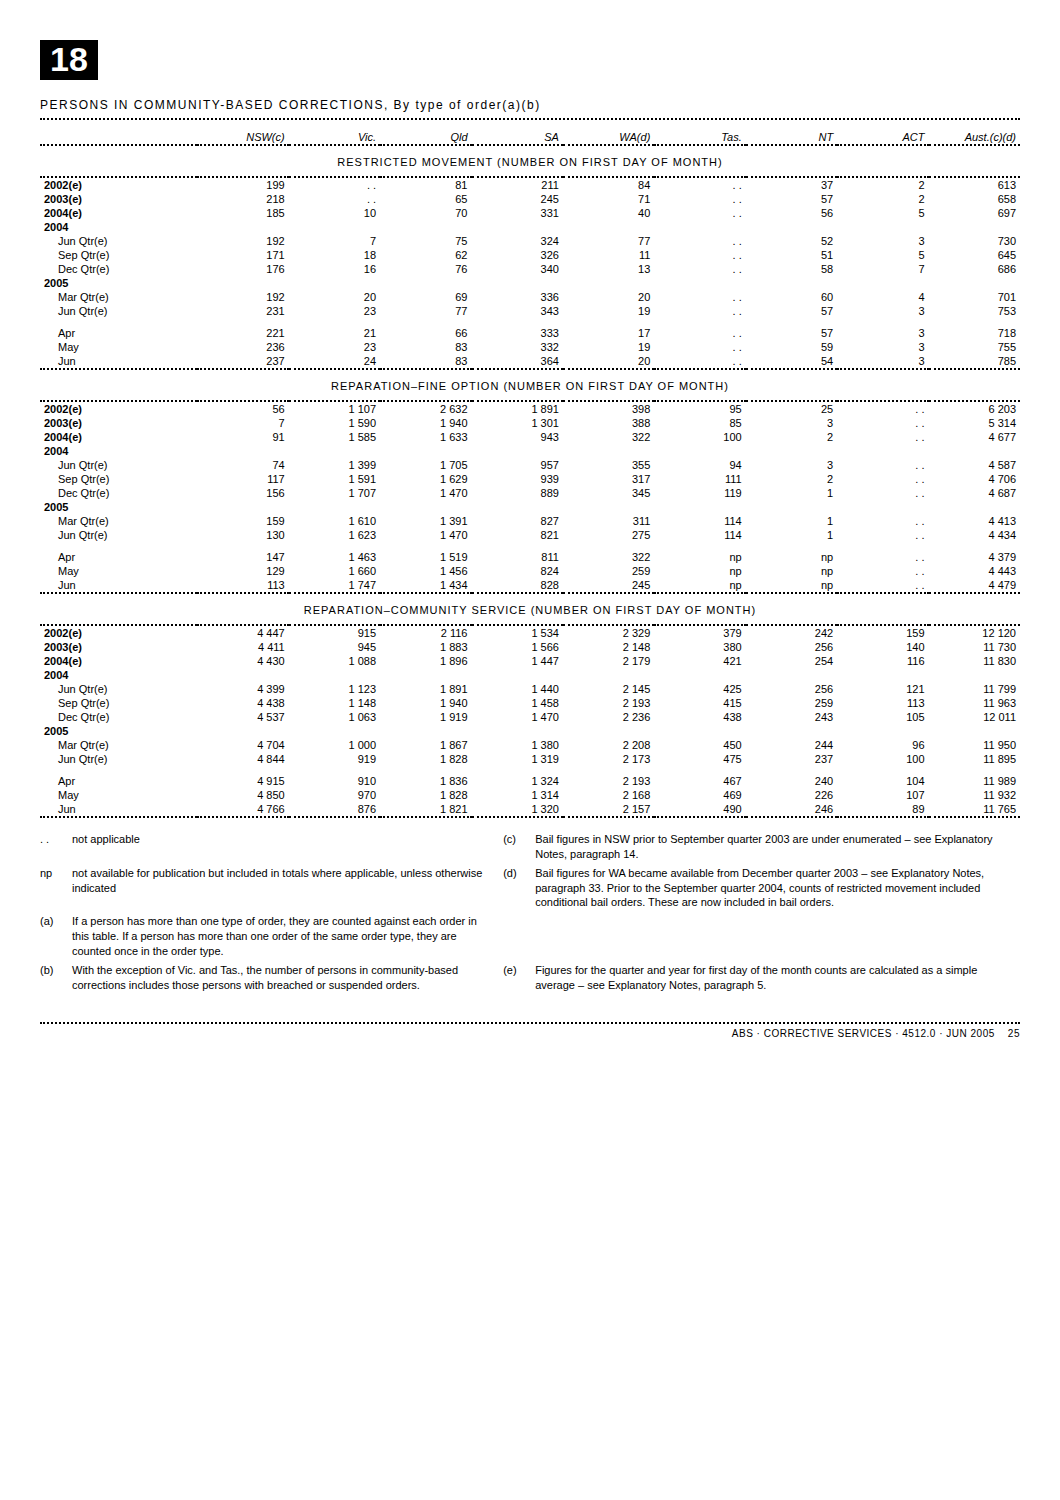18
PERSONS IN COMMUNITY-BASED CORRECTIONS, By type of order(a)(b)
| | NSW(c) | Vic. | Qld | SA | WA(d) | Tas. | NT | ACT | Aust.(c)(d) |
| --- | --- | --- | --- | --- | --- | --- | --- | --- | --- |
| RESTRICTED MOVEMENT (NUMBER ON FIRST DAY OF MONTH) |
| 2002(e) | 199 | . . | 81 | 211 | 84 | . . | 37 | 2 | 613 |
| 2003(e) | 218 | . . | 65 | 245 | 71 | . . | 57 | 2 | 658 |
| 2004(e) | 185 | 10 | 70 | 331 | 40 | . . | 56 | 5 | 697 |
| 2004 | |
| Jun Qtr(e) | 192 | 7 | 75 | 324 | 77 | . . | 52 | 3 | 730 |
| Sep Qtr(e) | 171 | 18 | 62 | 326 | 11 | . . | 51 | 5 | 645 |
| Dec Qtr(e) | 176 | 16 | 76 | 340 | 13 | . . | 58 | 7 | 686 |
| 2005 | |
| Mar Qtr(e) | 192 | 20 | 69 | 336 | 20 | . . | 60 | 4 | 701 |
| Jun Qtr(e) | 231 | 23 | 77 | 343 | 19 | . . | 57 | 3 | 753 |
| Apr | 221 | 21 | 66 | 333 | 17 | . . | 57 | 3 | 718 |
| May | 236 | 23 | 83 | 332 | 19 | . . | 59 | 3 | 755 |
| Jun | 237 | 24 | 83 | 364 | 20 | . . | 54 | 3 | 785 |
| REPARATION–FINE OPTION (NUMBER ON FIRST DAY OF MONTH) |
| 2002(e) | 56 | 1 107 | 2 632 | 1 891 | 398 | 95 | 25 | . . | 6 203 |
| 2003(e) | 7 | 1 590 | 1 940 | 1 301 | 388 | 85 | 3 | . . | 5 314 |
| 2004(e) | 91 | 1 585 | 1 633 | 943 | 322 | 100 | 2 | . . | 4 677 |
| 2004 | |
| Jun Qtr(e) | 74 | 1 399 | 1 705 | 957 | 355 | 94 | 3 | . . | 4 587 |
| Sep Qtr(e) | 117 | 1 591 | 1 629 | 939 | 317 | 111 | 2 | . . | 4 706 |
| Dec Qtr(e) | 156 | 1 707 | 1 470 | 889 | 345 | 119 | 1 | . . | 4 687 |
| 2005 | |
| Mar Qtr(e) | 159 | 1 610 | 1 391 | 827 | 311 | 114 | 1 | . . | 4 413 |
| Jun Qtr(e) | 130 | 1 623 | 1 470 | 821 | 275 | 114 | 1 | . . | 4 434 |
| Apr | 147 | 1 463 | 1 519 | 811 | 322 | np | np | . . | 4 379 |
| May | 129 | 1 660 | 1 456 | 824 | 259 | np | np | . . | 4 443 |
| Jun | 113 | 1 747 | 1 434 | 828 | 245 | np | np | . . | 4 479 |
| REPARATION–COMMUNITY SERVICE (NUMBER ON FIRST DAY OF MONTH) |
| 2002(e) | 4 447 | 915 | 2 116 | 1 534 | 2 329 | 379 | 242 | 159 | 12 120 |
| 2003(e) | 4 411 | 945 | 1 883 | 1 566 | 2 148 | 380 | 256 | 140 | 11 730 |
| 2004(e) | 4 430 | 1 088 | 1 896 | 1 447 | 2 179 | 421 | 254 | 116 | 11 830 |
| 2004 | |
| Jun Qtr(e) | 4 399 | 1 123 | 1 891 | 1 440 | 2 145 | 425 | 256 | 121 | 11 799 |
| Sep Qtr(e) | 4 438 | 1 148 | 1 940 | 1 458 | 2 193 | 415 | 259 | 113 | 11 963 |
| Dec Qtr(e) | 4 537 | 1 063 | 1 919 | 1 470 | 2 236 | 438 | 243 | 105 | 12 011 |
| 2005 | |
| Mar Qtr(e) | 4 704 | 1 000 | 1 867 | 1 380 | 2 208 | 450 | 244 | 96 | 11 950 |
| Jun Qtr(e) | 4 844 | 919 | 1 828 | 1 319 | 2 173 | 475 | 237 | 100 | 11 895 |
| Apr | 4 915 | 910 | 1 836 | 1 324 | 2 193 | 467 | 240 | 104 | 11 989 |
| May | 4 850 | 970 | 1 828 | 1 314 | 2 168 | 469 | 226 | 107 | 11 932 |
| Jun | 4 766 | 876 | 1 821 | 1 320 | 2 157 | 490 | 246 | 89 | 11 765 |
| . . | not applicable | (c) | Bail figures in NSW prior to September quarter 2003 are under enumerated – see Explanatory Notes, paragraph 14. |
| np | not available for publication but included in totals where applicable, unless otherwise indicated | (d) | Bail figures for WA became available from December quarter 2003 – see Explanatory Notes, paragraph 33. Prior to the September quarter 2004, counts of restricted movement included conditional bail orders. These are now included in bail orders. |
| (a) | If a person has more than one type of order, they are counted against each order in this table. If a person has more than one order of the same order type, they are counted once in the order type. | | |
| (b) | With the exception of Vic. and Tas., the number of persons in community-based corrections includes those persons with breached or suspended orders. | (e) | Figures for the quarter and year for first day of the month counts are calculated as a simple average – see Explanatory Notes, paragraph 5. |
ABS · CORRECTIVE SERVICES · 4512.0 · JUN 2005 25